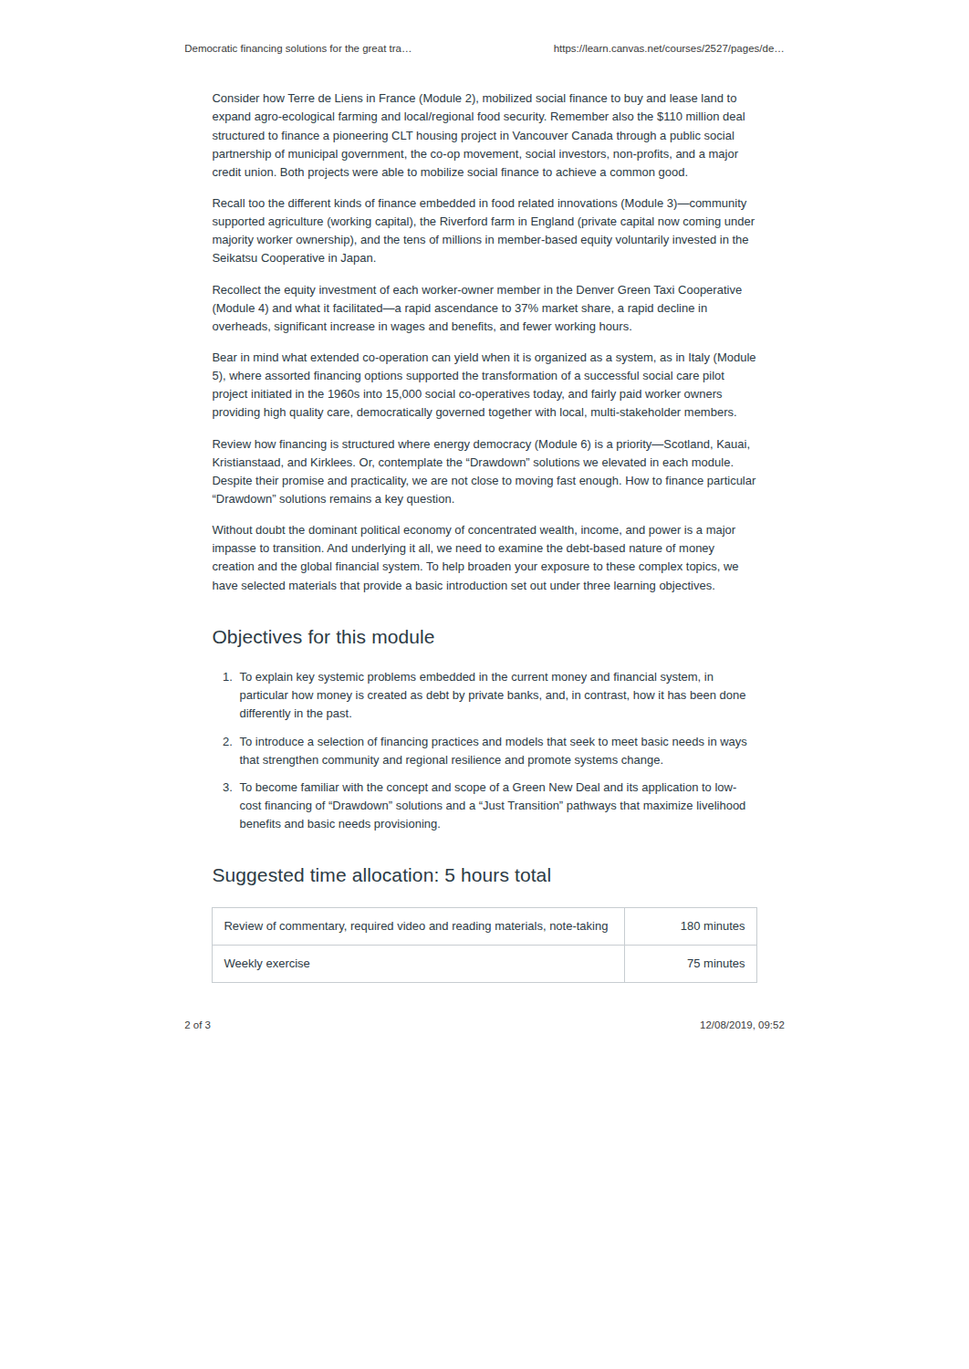Democratic financing solutions for the great tra…
https://learn.canvas.net/courses/2527/pages/de…
Consider how Terre de Liens in France (Module 2), mobilized social finance to buy and lease land to expand agro-ecological farming and local/regional food security. Remember also the $110 million deal structured to finance a pioneering CLT housing project in Vancouver Canada through a public social partnership of municipal government, the co-op movement, social investors, non-profits, and a major credit union. Both projects were able to mobilize social finance to achieve a common good.
Recall too the different kinds of finance embedded in food related innovations (Module 3)—community supported agriculture (working capital), the Riverford farm in England (private capital now coming under majority worker ownership), and the tens of millions in member-based equity voluntarily invested in the Seikatsu Cooperative in Japan.
Recollect the equity investment of each worker-owner member in the Denver Green Taxi Cooperative (Module 4) and what it facilitated—a rapid ascendance to 37% market share, a rapid decline in overheads, significant increase in wages and benefits, and fewer working hours.
Bear in mind what extended co-operation can yield when it is organized as a system, as in Italy (Module 5), where assorted financing options supported the transformation of a successful social care pilot project initiated in the 1960s into 15,000 social co-operatives today, and fairly paid worker owners providing high quality care, democratically governed together with local, multi-stakeholder members.
Review how financing is structured where energy democracy (Module 6) is a priority—Scotland, Kauai, Kristianstaad, and Kirklees. Or, contemplate the “Drawdown” solutions we elevated in each module. Despite their promise and practicality, we are not close to moving fast enough. How to finance particular “Drawdown” solutions remains a key question.
Without doubt the dominant political economy of concentrated wealth, income, and power is a major impasse to transition. And underlying it all, we need to examine the debt-based nature of money creation and the global financial system. To help broaden your exposure to these complex topics, we have selected materials that provide a basic introduction set out under three learning objectives.
Objectives for this module
To explain key systemic problems embedded in the current money and financial system, in particular how money is created as debt by private banks, and, in contrast, how it has been done differently in the past.
To introduce a selection of financing practices and models that seek to meet basic needs in ways that strengthen community and regional resilience and promote systems change.
To become familiar with the concept and scope of a Green New Deal and its application to low-cost financing of “Drawdown” solutions and a “Just Transition” pathways that maximize livelihood benefits and basic needs provisioning.
Suggested time allocation: 5 hours total
| Review of commentary, required video and reading materials, note-taking | 180 minutes |
| Weekly exercise | 75 minutes |
2 of 3
12/08/2019, 09:52